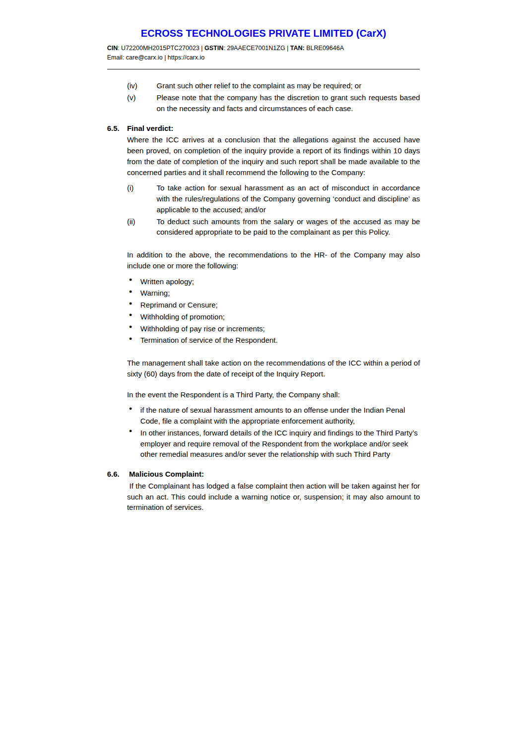ECROSS TECHNOLOGIES PRIVATE LIMITED (CarX)
CIN: U72200MH2015PTC270023 | GSTIN: 29AAECE7001N1ZG | TAN: BLRE09646A
Email: care@carx.io | https://carx.io
(iv) Grant such other relief to the complaint as may be required; or
(v) Please note that the company has the discretion to grant such requests based on the necessity and facts and circumstances of each case.
6.5. Final verdict:
Where the ICC arrives at a conclusion that the allegations against the accused have been proved, on completion of the inquiry provide a report of its findings within 10 days from the date of completion of the inquiry and such report shall be made available to the concerned parties and it shall recommend the following to the Company:
(i) To take action for sexual harassment as an act of misconduct in accordance with the rules/regulations of the Company governing ‘conduct and discipline’ as applicable to the accused; and/or
(ii) To deduct such amounts from the salary or wages of the accused as may be considered appropriate to be paid to the complainant as per this Policy.
In addition to the above, the recommendations to the HR- of the Company may also include one or more the following:
Written apology;
Warning;
Reprimand or Censure;
Withholding of promotion;
Withholding of pay rise or increments;
Termination of service of the Respondent.
The management shall take action on the recommendations of the ICC within a period of sixty (60) days from the date of receipt of the Inquiry Report.
In the event the Respondent is a Third Party, the Company shall:
if the nature of sexual harassment amounts to an offense under the Indian Penal Code, file a complaint with the appropriate enforcement authority,
In other instances, forward details of the ICC inquiry and findings to the Third Party’s employer and require removal of the Respondent from the workplace and/or seek other remedial measures and/or sever the relationship with such Third Party
6.6. Malicious Complaint:
If the Complainant has lodged a false complaint then action will be taken against her for such an act. This could include a warning notice or, suspension; it may also amount to termination of services.